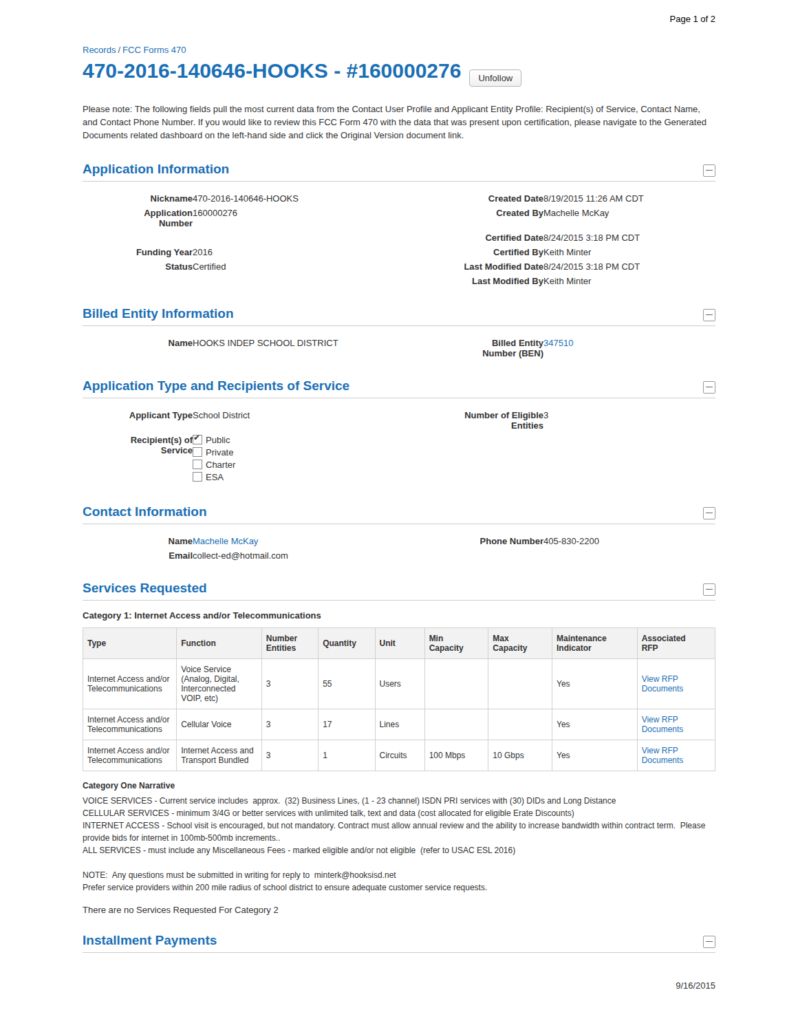Page 1 of 2
Records/FCC Forms 470
470-2016-140646-HOOKS - #160000276
Unfollow
Please note: The following fields pull the most current data from the Contact User Profile and Applicant Entity Profile: Recipient(s) of Service, Contact Name, and Contact Phone Number. If you would like to review this FCC Form 470 with the data that was present upon certification, please navigate to the Generated Documents related dashboard on the left-hand side and click the Original Version document link.
Application Information
| Nickname | 470-2016-140646-HOOKS | Created Date | 8/19/2015 11:26 AM CDT |
| Application Number | 160000276 | Created By | Machelle McKay |
| | | Certified Date | 8/24/2015 3:18 PM CDT |
| Funding Year | 2016 | Certified By | Keith Minter |
| Status | Certified | Last Modified Date | 8/24/2015 3:18 PM CDT |
| | | Last Modified By | Keith Minter |
Billed Entity Information
| Name | HOOKS INDEP SCHOOL DISTRICT | Billed Entity Number (BEN) | 347510 |
Application Type and Recipients of Service
| Applicant Type | School District | Number of Eligible Entities | 3 |
| Recipient(s) of Service | Public Private Charter ESA | | |
Contact Information
| Name | Machelle McKay | Phone Number | 405-830-2200 |
| Email | collect-ed@hotmail.com | | |
Services Requested
Category 1: Internet Access and/or Telecommunications
| Type | Function | Number Entities | Quantity | Unit | Min Capacity | Max Capacity | Maintenance Indicator | Associated RFP |
| --- | --- | --- | --- | --- | --- | --- | --- | --- |
| Internet Access and/or Telecommunications | Voice Service (Analog, Digital, Interconnected VOIP, etc) | 3 | 55 | Users | | | Yes | View RFP Documents |
| Internet Access and/or Telecommunications | Cellular Voice | 3 | 17 | Lines | | | Yes | View RFP Documents |
| Internet Access and/or Telecommunications | Internet Access and Transport Bundled | 3 | 1 | Circuits | 100 Mbps | 10 Gbps | Yes | View RFP Documents |
Category One Narrative
VOICE SERVICES - Current service includes approx. (32) Business Lines, (1 - 23 channel) ISDN PRI services with (30) DIDs and Long Distance
CELLULAR SERVICES - minimum 3/4G or better services with unlimited talk, text and data (cost allocated for eligible Erate Discounts)
INTERNET ACCESS - School visit is encouraged, but not mandatory. Contract must allow annual review and the ability to increase bandwidth within contract term. Please provide bids for internet in 100mb-500mb increments..
ALL SERVICES - must include any Miscellaneous Fees - marked eligible and/or not eligible (refer to USAC ESL 2016)
NOTE: Any questions must be submitted in writing for reply to minterk@hooksisd.net
Prefer service providers within 200 mile radius of school district to ensure adequate customer service requests.
There are no Services Requested For Category 2
Installment Payments
9/16/2015